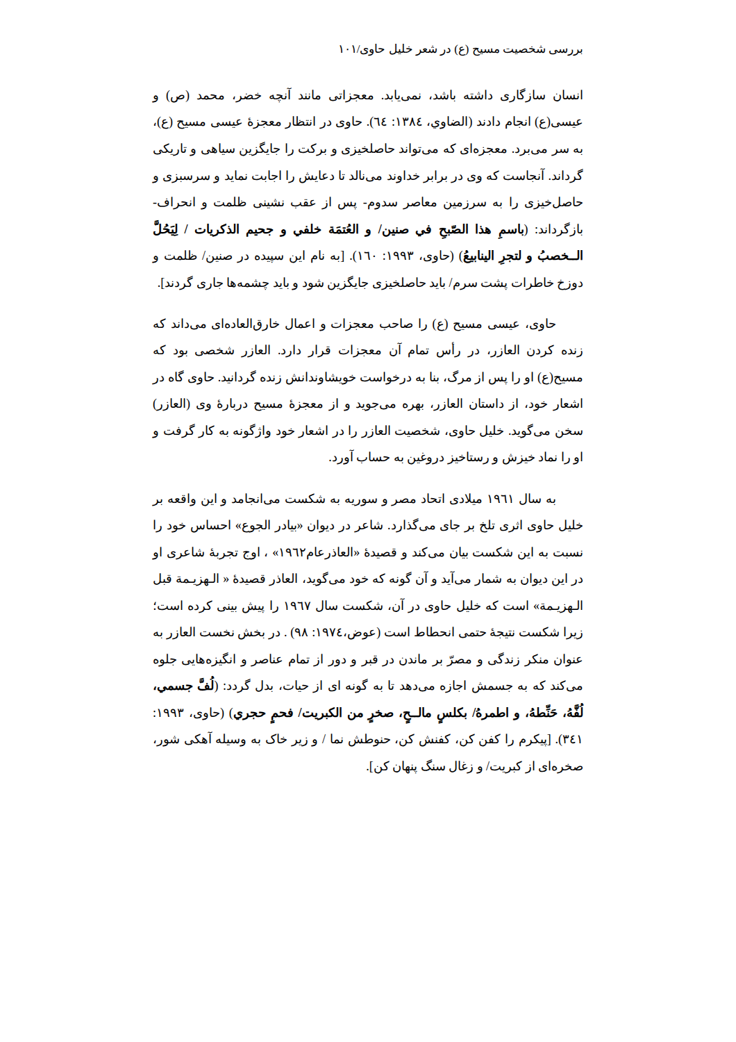بررسی شخصیت مسیح (ع) در شعر خلیل حاوی/۱۰۱
انسان سازگاری داشته باشد، نمی‌یابد. معجزاتی مانند آنچه خضر، محمد (ص) و عیسی(ع) انجام دادند (الضاوي، ۱۳۸٤: ٦٤). حاوی در انتظار معجزهٔ عیسی مسیح (ع)، به سر می‌برد. معجزه‌ای که می‌تواند حاصلخیزی و برکت را جایگزین سیاهی و تاریکی گرداند. آنجاست که وی در برابر خداوند می‌نالد تا دعایش را اجابت نماید و سرسبزی و حاصل‌خیزی را به سرزمین معاصر سدوم- پس از عقب نشینی ظلمت و انحراف- بازگرداند: (باسمِ هذا الصّبحِ في صنین/ و العُتمَة خلفي و جحیم الذكریات / لِیَحُلَّ الــخصبُ و لتجرِ الینابیعُ) (حاوی، ۱۹۹۳: ۱٦۰). [به نام این سپیده در صنین/ ظلمت و دوزخ خاطرات پشت سرم/ باید حاصلخیزی جایگزین شود و باید چشمه‌ها جاری گردند].
حاوی، عیسی مسیح (ع) را صاحب معجزات و اعمال خارق‌العاده‌ای می‌داند که زنده کردن العازر، در رأس تمام آن معجزات قرار دارد. العازر شخصی بود که مسیح(ع) او را پس از مرگ، بنا به درخواست خویشاوندانش زنده گردانید. حاوی گاه در اشعار خود، از داستان العازر، بهره می‌جوید و از معجزهٔ مسیح دربارهٔ وی (العازر) سخن می‌گوید. خلیل حاوی، شخصیت العازر را در اشعار خود واژگونه به کار گرفت و او را نماد خیزش و رستاخیز دروغین به حساب آورد.
به سال ۱۹٦۱ میلادی اتحاد مصر و سوریه به شکست می‌انجامد و این واقعه بر خلیل حاوی اثری تلخ بر جای می‌گذارد. شاعر در دیوان «بیادر الجوع» احساس خود را نسبت به این شکست بیان می‌کند و قصیدهٔ «العاذرعام۱۹٦۲» ، اوج تجربهٔ شاعری او در این دیوان به شمار می‌آید و آن گونه که خود می‌گوید، العاذر قصیدهٔ « الـهزیـمة قبل الـهزیـمة» است که خلیل حاوی در آن، شکست سال ۱۹٦۷ را پیش بینی کرده است؛ زیرا شکست نتیجهٔ حتمی انحطاط است (عوض،۱۹۷٤: ۹۸) . در بخش نخست العازر به عنوان منکر زندگی و مصرّ بر ماندن در قبر و دور از تمام عناصر و انگیزه‌هایی جلوه می‌کند که به جسمش اجازه می‌دهد تا به گونه ای از حیات، بدل گردد: (لُفَّ جسمي، لُفَّهُ، حَنِّطهُ، و اطمرهُ/ بكلسٍ مالــحٍ، صخرٍ من الكبریت/ فحمٍ حجري) (حاوی، ۱۹۹۳: ۳٤۱). [پیکرم را کفن کن، کفنش کن، حنوطش نما / و زیر خاک به وسیله آهکی شور، صخره‌ای از کبریت/ و زغال سنگ پنهان کن].